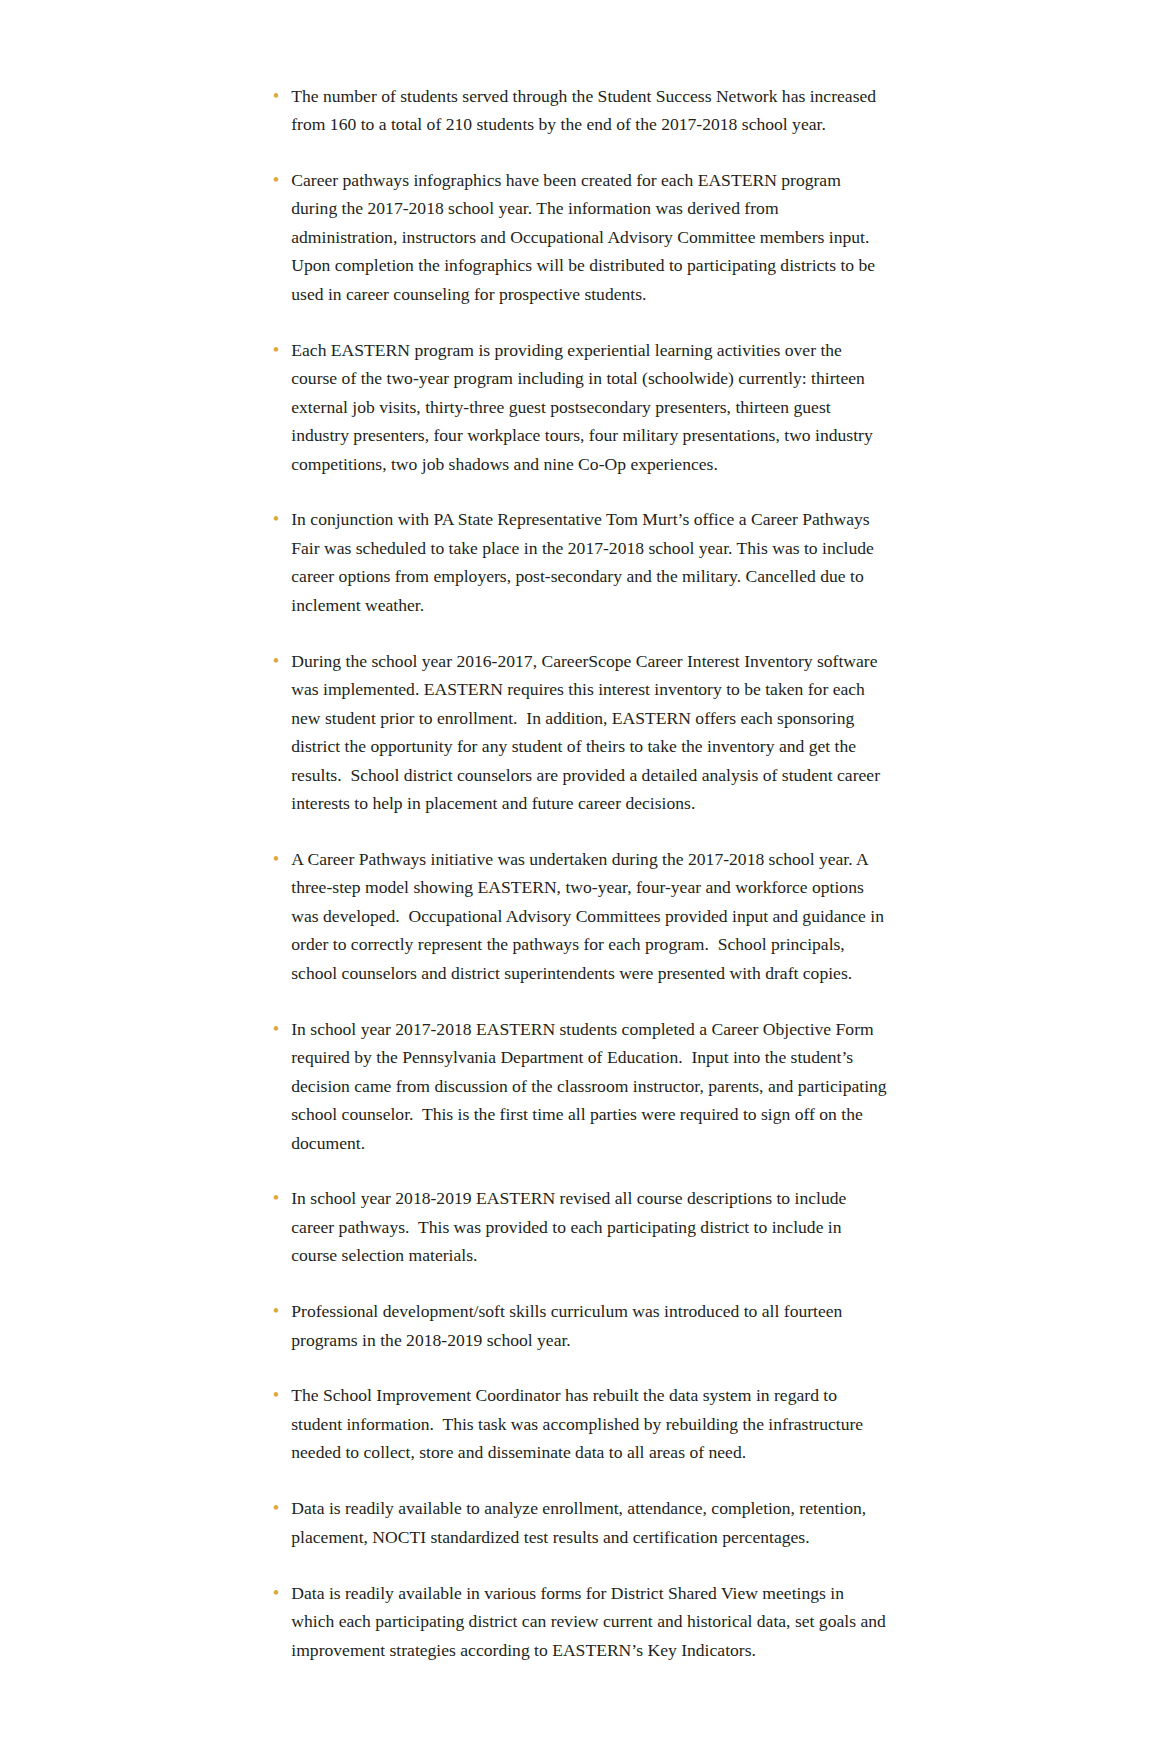The number of students served through the Student Success Network has increased from 160 to a total of 210 students by the end of the 2017-2018 school year.
Career pathways infographics have been created for each EASTERN program during the 2017-2018 school year. The information was derived from administration, instructors and Occupational Advisory Committee members input. Upon completion the infographics will be distributed to participating districts to be used in career counseling for prospective students.
Each EASTERN program is providing experiential learning activities over the course of the two-year program including in total (schoolwide) currently: thirteen external job visits, thirty-three guest postsecondary presenters, thirteen guest industry presenters, four workplace tours, four military presentations, two industry competitions, two job shadows and nine Co-Op experiences.
In conjunction with PA State Representative Tom Murt’s office a Career Pathways Fair was scheduled to take place in the 2017-2018 school year. This was to include career options from employers, post-secondary and the military. Cancelled due to inclement weather.
During the school year 2016-2017, CareerScope Career Interest Inventory software was implemented. EASTERN requires this interest inventory to be taken for each new student prior to enrollment. In addition, EASTERN offers each sponsoring district the opportunity for any student of theirs to take the inventory and get the results. School district counselors are provided a detailed analysis of student career interests to help in placement and future career decisions.
A Career Pathways initiative was undertaken during the 2017-2018 school year. A three-step model showing EASTERN, two-year, four-year and workforce options was developed. Occupational Advisory Committees provided input and guidance in order to correctly represent the pathways for each program. School principals, school counselors and district superintendents were presented with draft copies.
In school year 2017-2018 EASTERN students completed a Career Objective Form required by the Pennsylvania Department of Education. Input into the student’s decision came from discussion of the classroom instructor, parents, and participating school counselor. This is the first time all parties were required to sign off on the document.
In school year 2018-2019 EASTERN revised all course descriptions to include career pathways. This was provided to each participating district to include in course selection materials.
Professional development/soft skills curriculum was introduced to all fourteen programs in the 2018-2019 school year.
The School Improvement Coordinator has rebuilt the data system in regard to student information. This task was accomplished by rebuilding the infrastructure needed to collect, store and disseminate data to all areas of need.
Data is readily available to analyze enrollment, attendance, completion, retention, placement, NOCTI standardized test results and certification percentages.
Data is readily available in various forms for District Shared View meetings in which each participating district can review current and historical data, set goals and improvement strategies according to EASTERN’s Key Indicators.